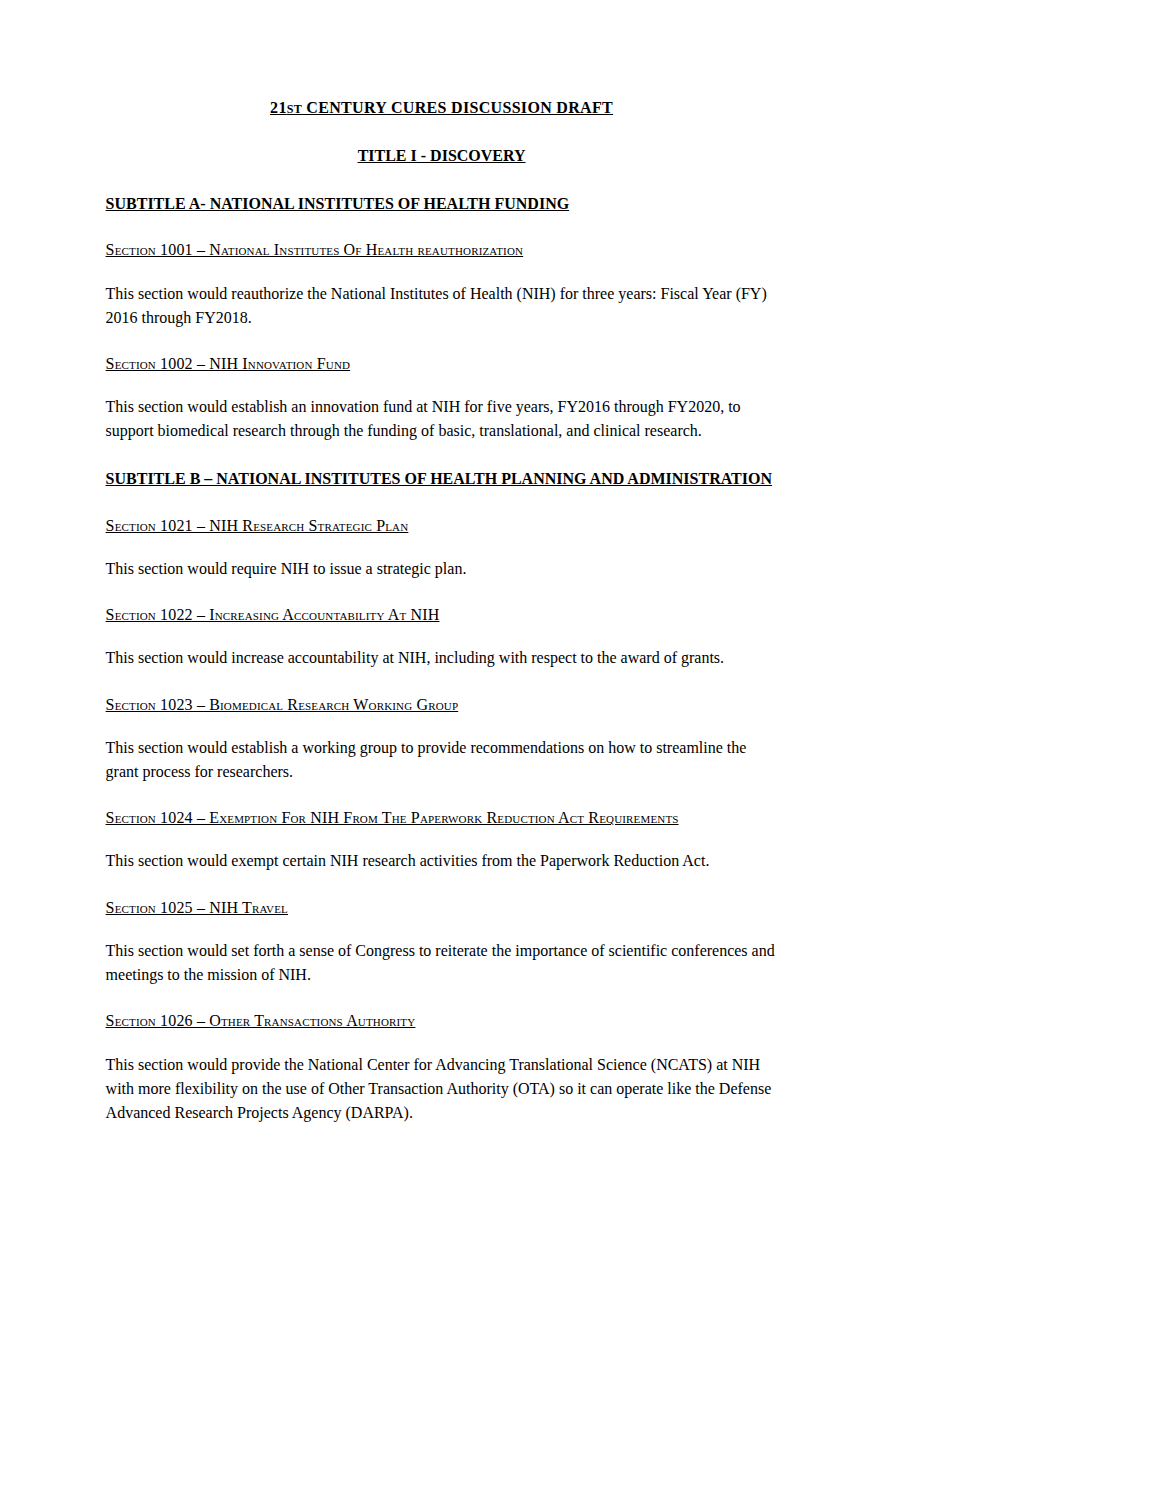21ST CENTURY CURES DISCUSSION DRAFT
TITLE I - DISCOVERY
SUBTITLE A- NATIONAL INSTITUTES OF HEALTH FUNDING
Section 1001 – National Institutes Of Health reauthorization
This section would reauthorize the National Institutes of Health (NIH) for three years: Fiscal Year (FY) 2016 through FY2018.
Section 1002 – NIH Innovation Fund
This section would establish an innovation fund at NIH for five years, FY2016 through FY2020, to support biomedical research through the funding of basic, translational, and clinical research.
SUBTITLE B – NATIONAL INSTITUTES OF HEALTH PLANNING AND ADMINISTRATION
Section 1021 – NIH Research Strategic Plan
This section would require NIH to issue a strategic plan.
Section 1022 – Increasing Accountability At NIH
This section would increase accountability at NIH, including with respect to the award of grants.
Section 1023 – Biomedical Research Working Group
This section would establish a working group to provide recommendations on how to streamline the grant process for researchers.
Section 1024 – Exemption For NIH From The Paperwork Reduction Act Requirements
This section would exempt certain NIH research activities from the Paperwork Reduction Act.
Section 1025 – NIH Travel
This section would set forth a sense of Congress to reiterate the importance of scientific conferences and meetings to the mission of NIH.
Section 1026 – Other Transactions Authority
This section would provide the National Center for Advancing Translational Science (NCATS) at NIH with more flexibility on the use of Other Transaction Authority (OTA) so it can operate like the Defense Advanced Research Projects Agency (DARPA).